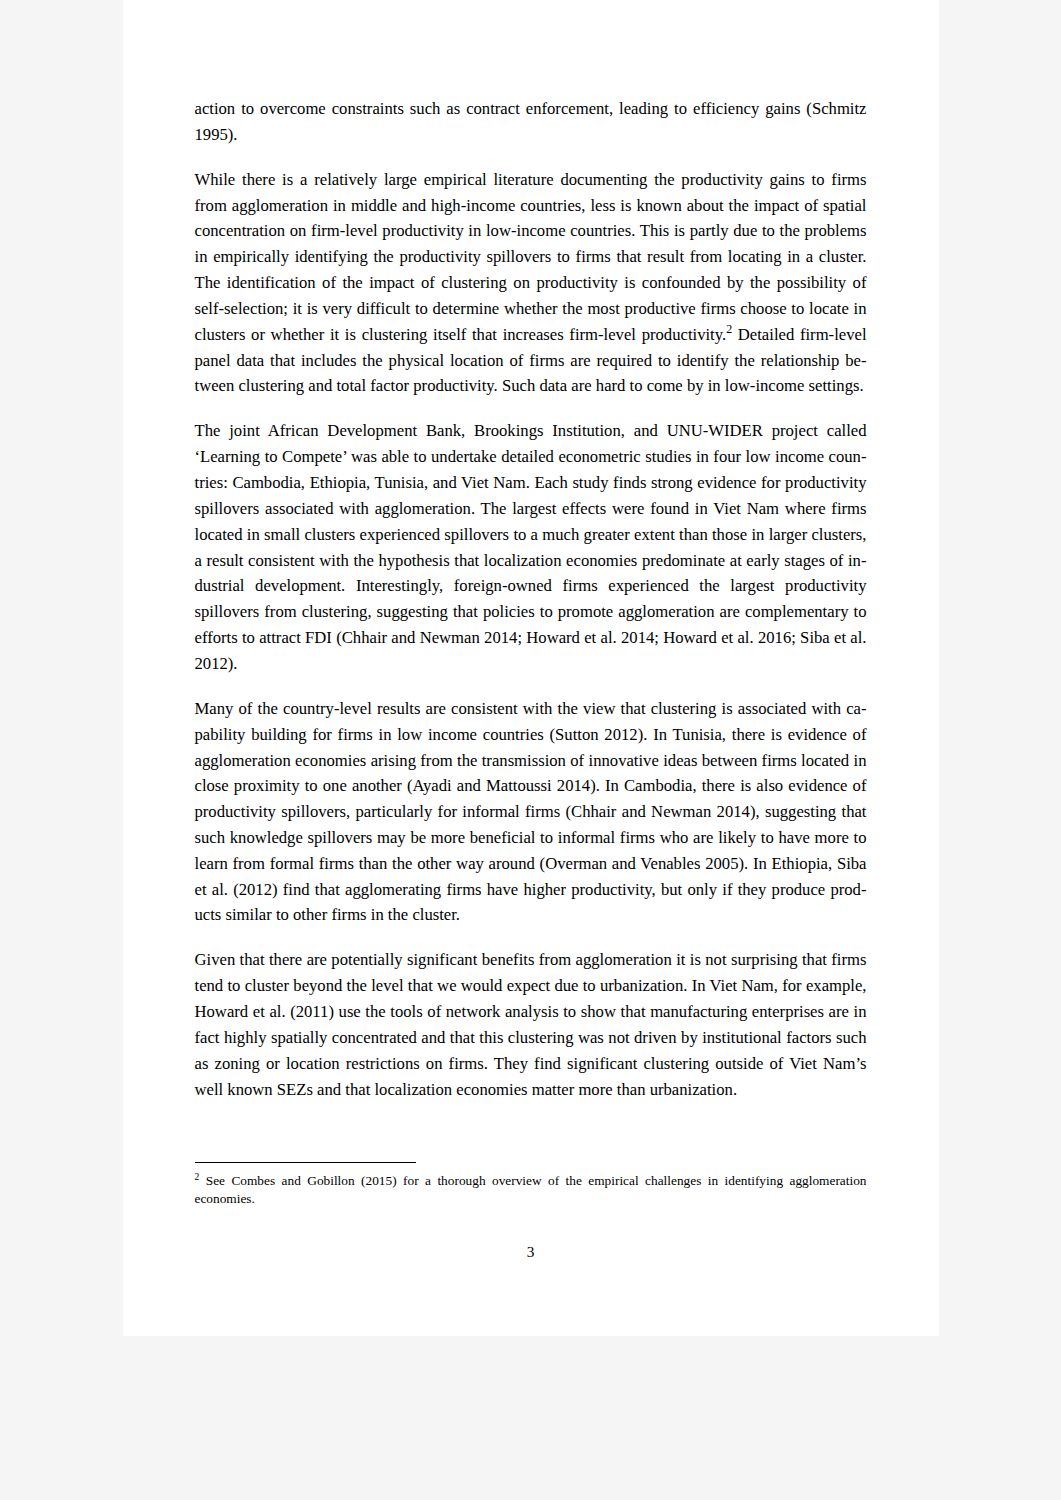action to overcome constraints such as contract enforcement, leading to efficiency gains (Schmitz 1995).
While there is a relatively large empirical literature documenting the productivity gains to firms from agglomeration in middle and high-income countries, less is known about the impact of spatial concentration on firm-level productivity in low-income countries. This is partly due to the problems in empirically identifying the productivity spillovers to firms that result from locating in a cluster. The identification of the impact of clustering on productivity is confounded by the possibility of self-selection; it is very difficult to determine whether the most productive firms choose to locate in clusters or whether it is clustering itself that increases firm-level productivity.2 Detailed firm-level panel data that includes the physical location of firms are required to identify the relationship between clustering and total factor productivity. Such data are hard to come by in low-income settings.
The joint African Development Bank, Brookings Institution, and UNU-WIDER project called ‘Learning to Compete’ was able to undertake detailed econometric studies in four low income countries: Cambodia, Ethiopia, Tunisia, and Viet Nam. Each study finds strong evidence for productivity spillovers associated with agglomeration. The largest effects were found in Viet Nam where firms located in small clusters experienced spillovers to a much greater extent than those in larger clusters, a result consistent with the hypothesis that localization economies predominate at early stages of industrial development. Interestingly, foreign-owned firms experienced the largest productivity spillovers from clustering, suggesting that policies to promote agglomeration are complementary to efforts to attract FDI (Chhair and Newman 2014; Howard et al. 2014; Howard et al. 2016; Siba et al. 2012).
Many of the country-level results are consistent with the view that clustering is associated with capability building for firms in low income countries (Sutton 2012). In Tunisia, there is evidence of agglomeration economies arising from the transmission of innovative ideas between firms located in close proximity to one another (Ayadi and Mattoussi 2014). In Cambodia, there is also evidence of productivity spillovers, particularly for informal firms (Chhair and Newman 2014), suggesting that such knowledge spillovers may be more beneficial to informal firms who are likely to have more to learn from formal firms than the other way around (Overman and Venables 2005). In Ethiopia, Siba et al. (2012) find that agglomerating firms have higher productivity, but only if they produce products similar to other firms in the cluster.
Given that there are potentially significant benefits from agglomeration it is not surprising that firms tend to cluster beyond the level that we would expect due to urbanization. In Viet Nam, for example, Howard et al. (2011) use the tools of network analysis to show that manufacturing enterprises are in fact highly spatially concentrated and that this clustering was not driven by institutional factors such as zoning or location restrictions on firms. They find significant clustering outside of Viet Nam’s well known SEZs and that localization economies matter more than urbanization.
2 See Combes and Gobillon (2015) for a thorough overview of the empirical challenges in identifying agglomeration economies.
3